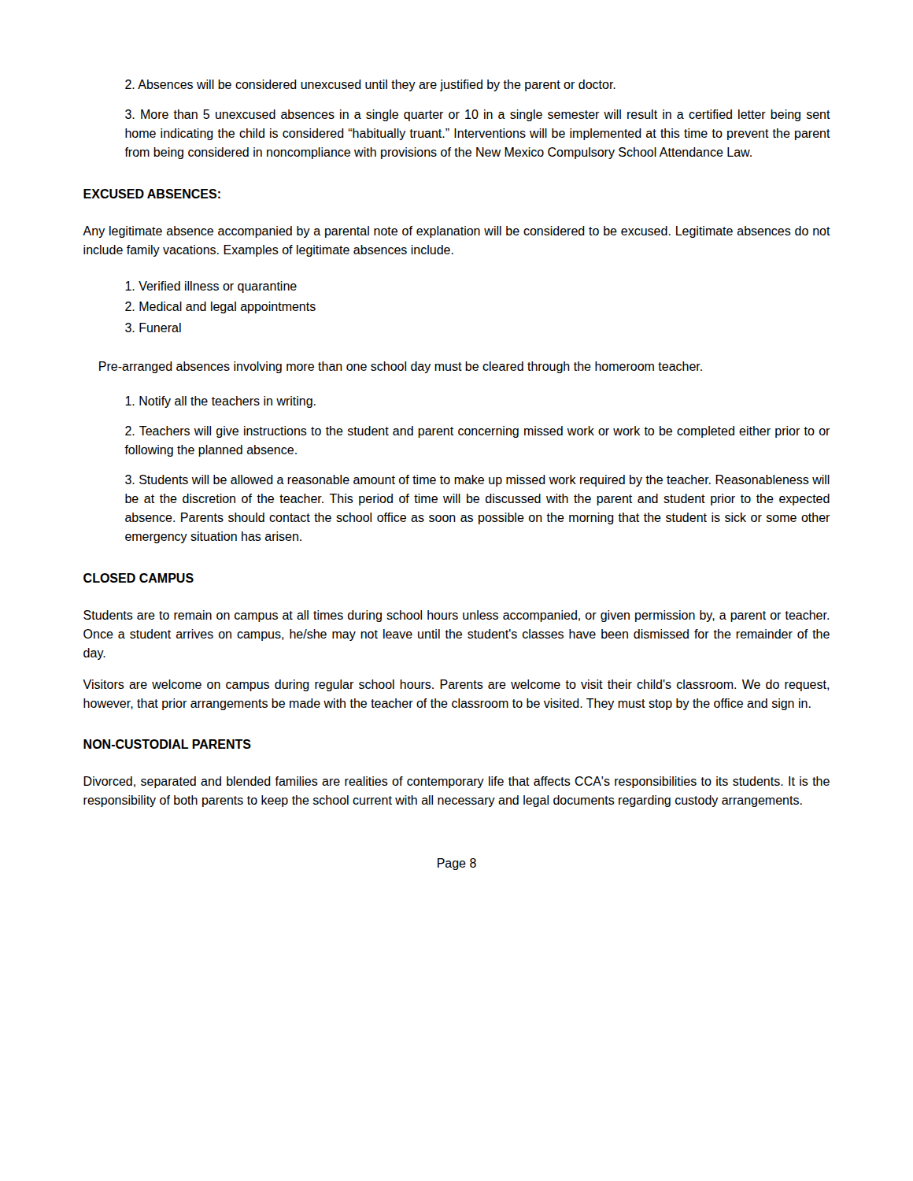2. Absences will be considered unexcused until they are justified by the parent or doctor.
3. More than 5 unexcused absences in a single quarter or 10 in a single semester will result in a certified letter being sent home indicating the child is considered “habitually truant.” Interventions will be implemented at this time to prevent the parent from being considered in noncompliance with provisions of the New Mexico Compulsory School Attendance Law.
EXCUSED ABSENCES:
Any legitimate absence accompanied by a parental note of explanation will be considered to be excused. Legitimate absences do not include family vacations. Examples of legitimate absences include.
1. Verified illness or quarantine
2. Medical and legal appointments
3. Funeral
Pre-arranged absences involving more than one school day must be cleared through the homeroom teacher.
1. Notify all the teachers in writing.
2. Teachers will give instructions to the student and parent concerning missed work or work to be completed either prior to or following the planned absence.
3. Students will be allowed a reasonable amount of time to make up missed work required by the teacher. Reasonableness will be at the discretion of the teacher. This period of time will be discussed with the parent and student prior to the expected absence. Parents should contact the school office as soon as possible on the morning that the student is sick or some other emergency situation has arisen.
CLOSED CAMPUS
Students are to remain on campus at all times during school hours unless accompanied, or given permission by, a parent or teacher. Once a student arrives on campus, he/she may not leave until the student's classes have been dismissed for the remainder of the day.
Visitors are welcome on campus during regular school hours. Parents are welcome to visit their child's classroom. We do request, however, that prior arrangements be made with the teacher of the classroom to be visited. They must stop by the office and sign in.
NON-CUSTODIAL PARENTS
Divorced, separated and blended families are realities of contemporary life that affects CCA's responsibilities to its students. It is the responsibility of both parents to keep the school current with all necessary and legal documents regarding custody arrangements.
Page 8